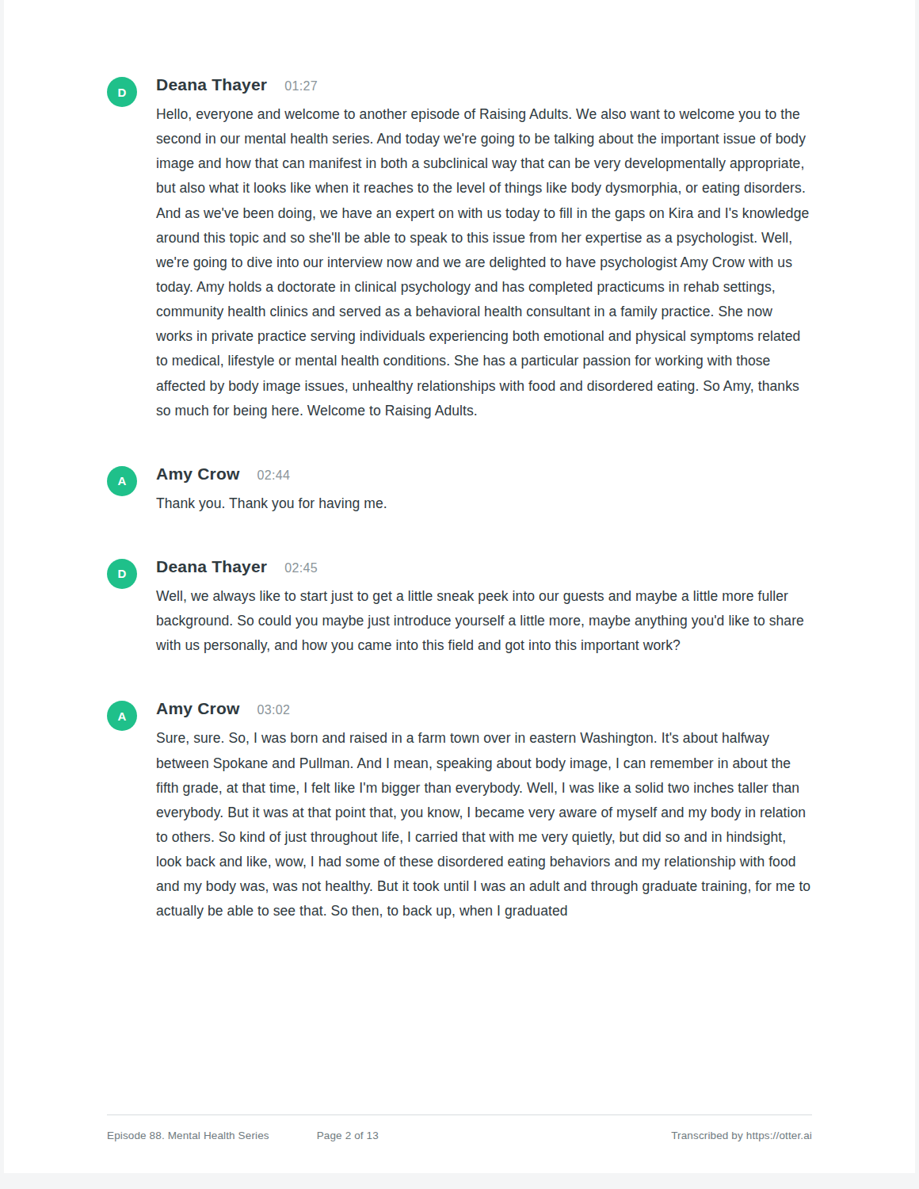D
Deana Thayer 01:27
Hello, everyone and welcome to another episode of Raising Adults. We also want to welcome you to the second in our mental health series. And today we're going to be talking about the important issue of body image and how that can manifest in both a subclinical way that can be very developmentally appropriate, but also what it looks like when it reaches to the level of things like body dysmorphia, or eating disorders. And as we've been doing, we have an expert on with us today to fill in the gaps on Kira and I's knowledge around this topic and so she'll be able to speak to this issue from her expertise as a psychologist. Well, we're going to dive into our interview now and we are delighted to have psychologist Amy Crow with us today. Amy holds a doctorate in clinical psychology and has completed practicums in rehab settings, community health clinics and served as a behavioral health consultant in a family practice. She now works in private practice serving individuals experiencing both emotional and physical symptoms related to medical, lifestyle or mental health conditions. She has a particular passion for working with those affected by body image issues, unhealthy relationships with food and disordered eating. So Amy, thanks so much for being here. Welcome to Raising Adults.
A
Amy Crow 02:44
Thank you. Thank you for having me.
D
Deana Thayer 02:45
Well, we always like to start just to get a little sneak peek into our guests and maybe a little more fuller background. So could you maybe just introduce yourself a little more, maybe anything you'd like to share with us personally, and how you came into this field and got into this important work?
A
Amy Crow 03:02
Sure, sure. So, I was born and raised in a farm town over in eastern Washington. It's about halfway between Spokane and Pullman. And I mean, speaking about body image, I can remember in about the fifth grade, at that time, I felt like I'm bigger than everybody. Well, I was like a solid two inches taller than everybody. But it was at that point that, you know, I became very aware of myself and my body in relation to others. So kind of just throughout life, I carried that with me very quietly, but did so and in hindsight, look back and like, wow, I had some of these disordered eating behaviors and my relationship with food and my body was, was not healthy. But it took until I was an adult and through graduate training, for me to actually be able to see that. So then, to back up, when I graduated
Episode 88. Mental Health Series
Page 2 of 13
Transcribed by https://otter.ai